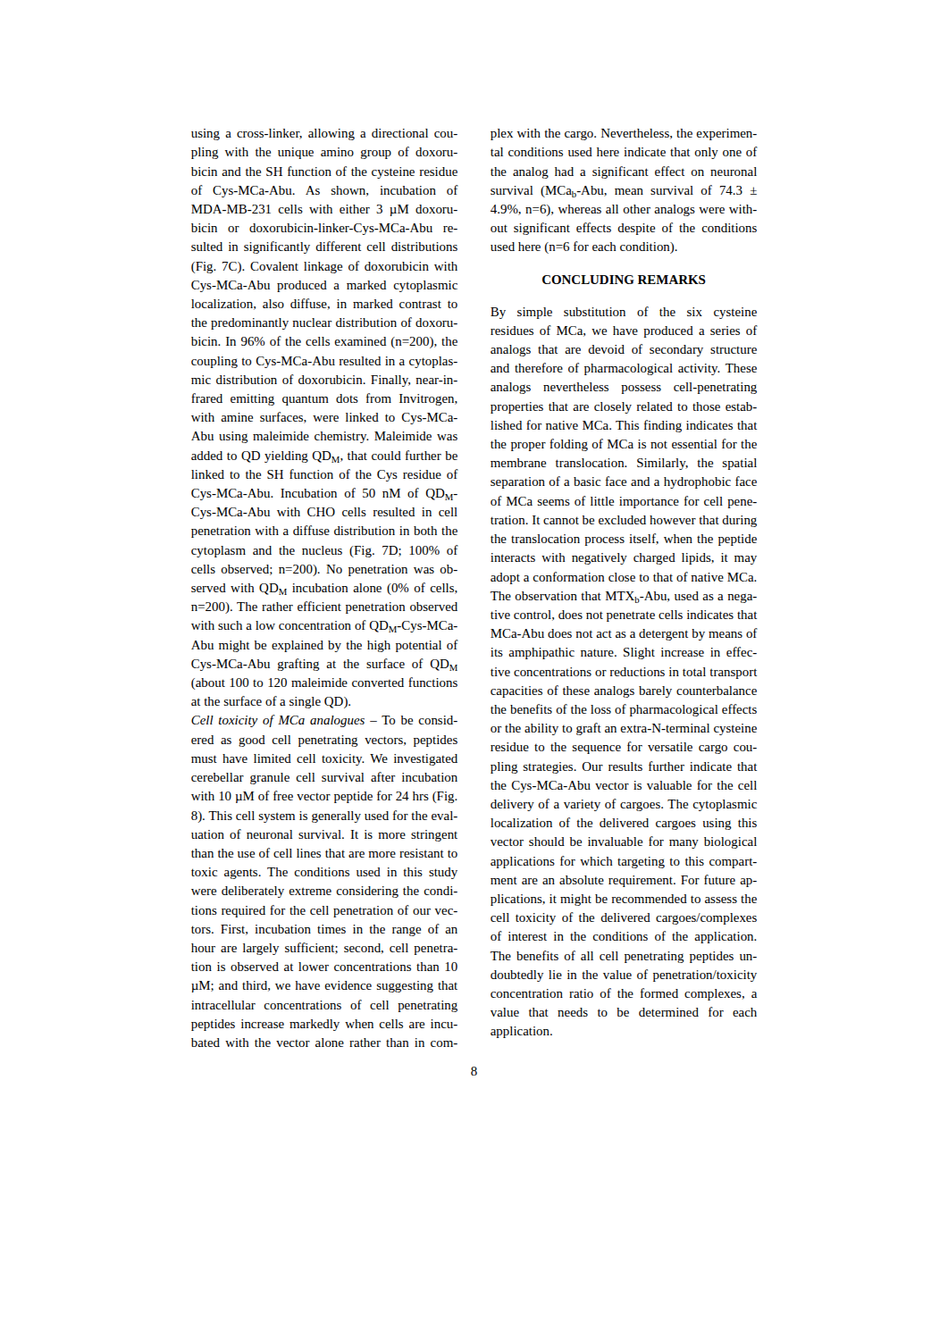using a cross-linker, allowing a directional coupling with the unique amino group of doxorubicin and the SH function of the cysteine residue of Cys-MCa-Abu. As shown, incubation of MDA-MB-231 cells with either 3 µM doxorubicin or doxorubicin-linker-Cys-MCa-Abu resulted in significantly different cell distributions (Fig. 7C). Covalent linkage of doxorubicin with Cys-MCa-Abu produced a marked cytoplasmic localization, also diffuse, in marked contrast to the predominantly nuclear distribution of doxorubicin. In 96% of the cells examined (n=200), the coupling to Cys-MCa-Abu resulted in a cytoplasmic distribution of doxorubicin. Finally, near-infrared emitting quantum dots from Invitrogen, with amine surfaces, were linked to Cys-MCa-Abu using maleimide chemistry. Maleimide was added to QD yielding QDM, that could further be linked to the SH function of the Cys residue of Cys-MCa-Abu. Incubation of 50 nM of QDM-Cys-MCa-Abu with CHO cells resulted in cell penetration with a diffuse distribution in both the cytoplasm and the nucleus (Fig. 7D; 100% of cells observed; n=200). No penetration was observed with QDM incubation alone (0% of cells, n=200). The rather efficient penetration observed with such a low concentration of QDM-Cys-MCa-Abu might be explained by the high potential of Cys-MCa-Abu grafting at the surface of QDM (about 100 to 120 maleimide converted functions at the surface of a single QD).
Cell toxicity of MCa analogues – To be considered as good cell penetrating vectors, peptides must have limited cell toxicity. We investigated cerebellar granule cell survival after incubation with 10 µM of free vector peptide for 24 hrs (Fig. 8). This cell system is generally used for the evaluation of neuronal survival. It is more stringent than the use of cell lines that are more resistant to toxic agents. The conditions used in this study were deliberately extreme considering the conditions required for the cell penetration of our vectors. First, incubation times in the range of an hour are largely sufficient; second, cell penetration is observed at lower concentrations than 10 µM; and third, we have evidence suggesting that intracellular concentrations of cell penetrating peptides increase markedly when cells are incubated with the vector alone rather than in complex with the cargo. Nevertheless, the experimental conditions used here indicate that only one of the analog had a significant effect on neuronal survival (MCab-Abu, mean survival of 74.3 ± 4.9%, n=6), whereas all other analogs were without significant effects despite of the conditions used here (n=6 for each condition).
CONCLUDING REMARKS
By simple substitution of the six cysteine residues of MCa, we have produced a series of analogs that are devoid of secondary structure and therefore of pharmacological activity. These analogs nevertheless possess cell-penetrating properties that are closely related to those established for native MCa. This finding indicates that the proper folding of MCa is not essential for the membrane translocation. Similarly, the spatial separation of a basic face and a hydrophobic face of MCa seems of little importance for cell penetration. It cannot be excluded however that during the translocation process itself, when the peptide interacts with negatively charged lipids, it may adopt a conformation close to that of native MCa. The observation that MTXb-Abu, used as a negative control, does not penetrate cells indicates that MCa-Abu does not act as a detergent by means of its amphipathic nature. Slight increase in effective concentrations or reductions in total transport capacities of these analogs barely counterbalance the benefits of the loss of pharmacological effects or the ability to graft an extra-N-terminal cysteine residue to the sequence for versatile cargo coupling strategies. Our results further indicate that the Cys-MCa-Abu vector is valuable for the cell delivery of a variety of cargoes. The cytoplasmic localization of the delivered cargoes using this vector should be invaluable for many biological applications for which targeting to this compartment are an absolute requirement. For future applications, it might be recommended to assess the cell toxicity of the delivered cargoes/complexes of interest in the conditions of the application. The benefits of all cell penetrating peptides undoubtedly lie in the value of penetration/toxicity concentration ratio of the formed complexes, a value that needs to be determined for each application.
8